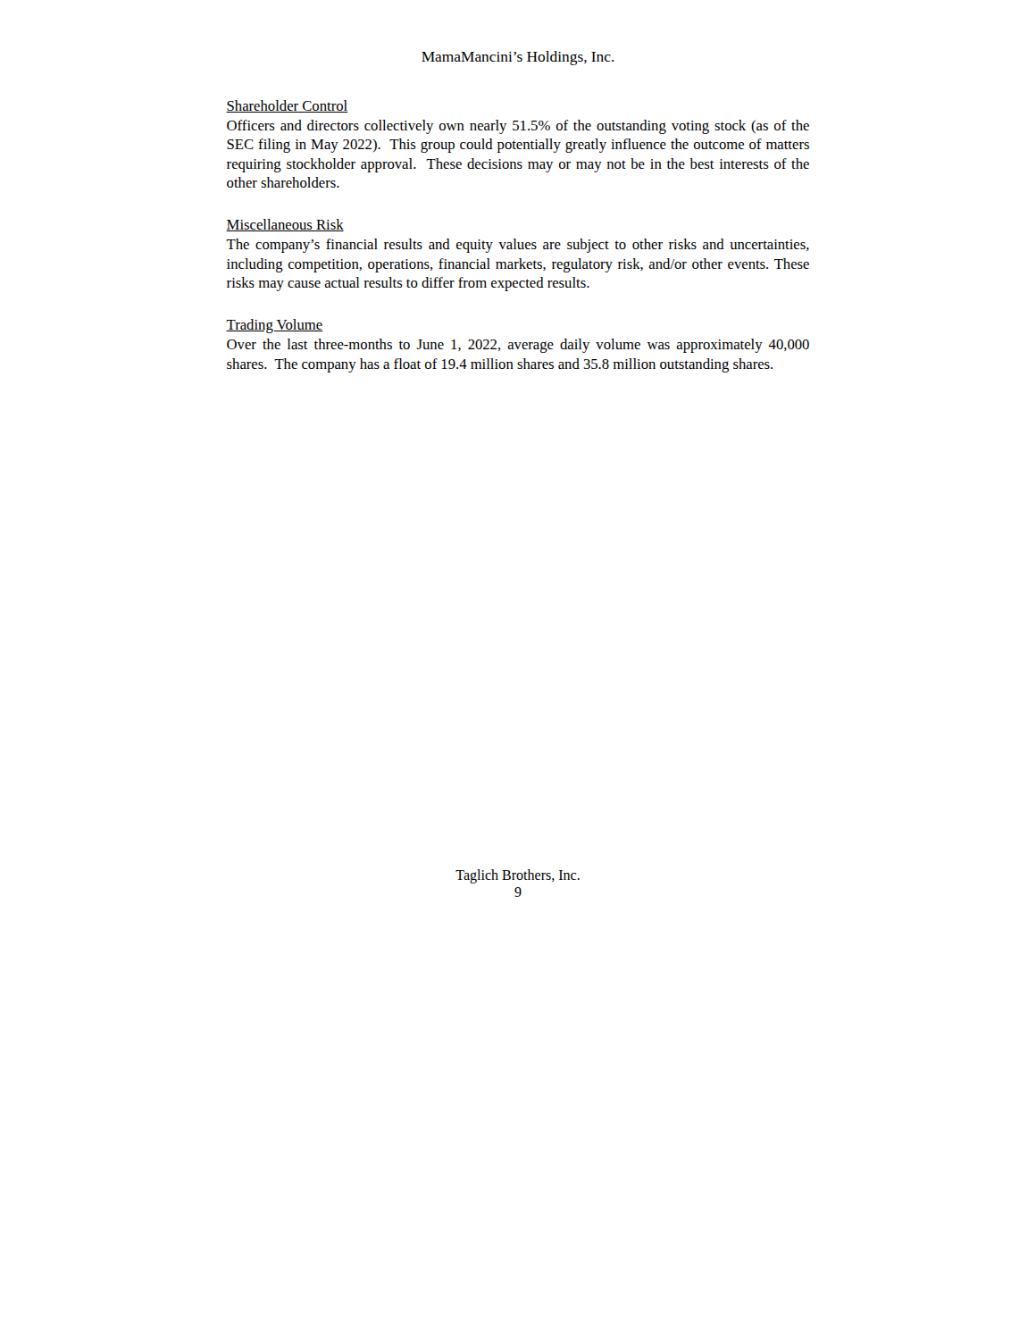MamaMancini’s Holdings, Inc.
Shareholder Control
Officers and directors collectively own nearly 51.5% of the outstanding voting stock (as of the SEC filing in May 2022). This group could potentially greatly influence the outcome of matters requiring stockholder approval. These decisions may or may not be in the best interests of the other shareholders.
Miscellaneous Risk
The company’s financial results and equity values are subject to other risks and uncertainties, including competition, operations, financial markets, regulatory risk, and/or other events. These risks may cause actual results to differ from expected results.
Trading Volume
Over the last three-months to June 1, 2022, average daily volume was approximately 40,000 shares. The company has a float of 19.4 million shares and 35.8 million outstanding shares.
Taglich Brothers, Inc. 9